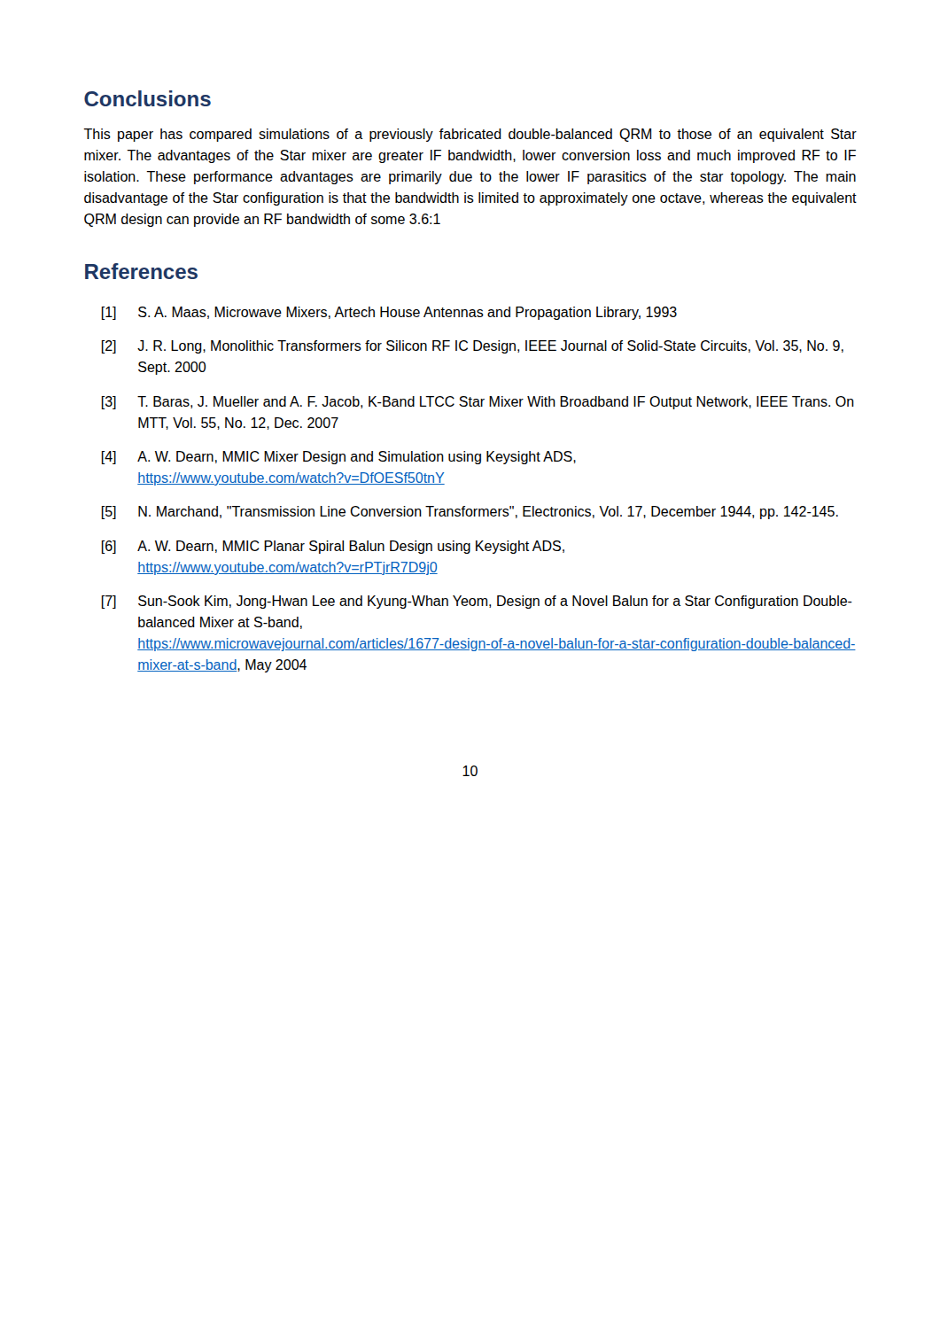Conclusions
This paper has compared simulations of a previously fabricated double-balanced QRM to those of an equivalent Star mixer. The advantages of the Star mixer are greater IF bandwidth, lower conversion loss and much improved RF to IF isolation. These performance advantages are primarily due to the lower IF parasitics of the star topology. The main disadvantage of the Star configuration is that the bandwidth is limited to approximately one octave, whereas the equivalent QRM design can provide an RF bandwidth of some 3.6:1
References
S. A. Maas, Microwave Mixers, Artech House Antennas and Propagation Library, 1993
J. R. Long, Monolithic Transformers for Silicon RF IC Design, IEEE Journal of Solid-State Circuits, Vol. 35, No. 9, Sept. 2000
T. Baras, J. Mueller and A. F. Jacob, K-Band LTCC Star Mixer With Broadband IF Output Network, IEEE Trans. On MTT, Vol. 55, No. 12, Dec. 2007
A. W. Dearn, MMIC Mixer Design and Simulation using Keysight ADS,
https://www.youtube.com/watch?v=DfOESf50tnY
N. Marchand, "Transmission Line Conversion Transformers", Electronics, Vol. 17, December 1944, pp. 142-145.
A. W. Dearn, MMIC Planar Spiral Balun Design using Keysight ADS,
https://www.youtube.com/watch?v=rPTjrR7D9j0
Sun-Sook Kim, Jong-Hwan Lee and Kyung-Whan Yeom, Design of a Novel Balun for a Star Configuration Double-balanced Mixer at S-band,
https://www.microwavejournal.com/articles/1677-design-of-a-novel-balun-for-a-star-configuration-double-balanced-mixer-at-s-band, May 2004
10